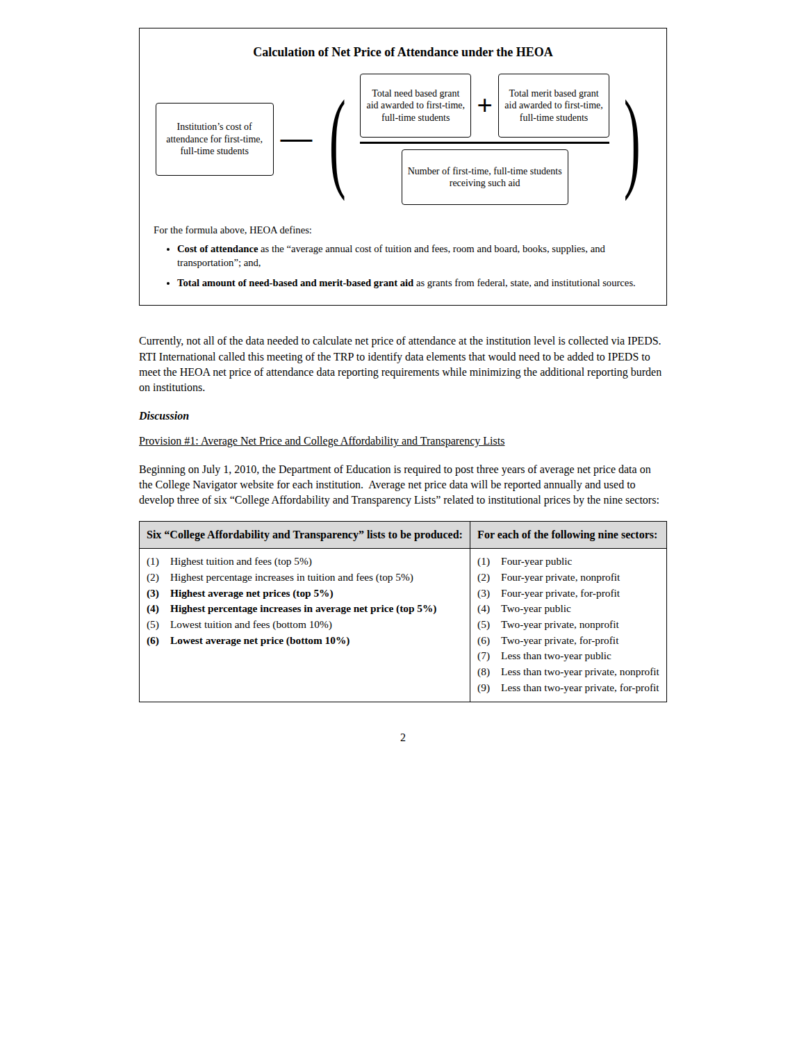Calculation of Net Price of Attendance under the HEOA
Institution’s cost of attendance for first-time, full-time students
—
(
Total need based grant aid awarded to first-time, full-time students
+
Total merit based grant aid awarded to first-time, full-time students
Number of first-time, full-time students receiving such aid
)
For the formula above, HEOA defines:
Cost of attendance as the “average annual cost of tuition and fees, room and board, books, supplies, and transportation”; and,
Total amount of need-based and merit-based grant aid as grants from federal, state, and institutional sources.
Currently, not all of the data needed to calculate net price of attendance at the institution level is collected via IPEDS. RTI International called this meeting of the TRP to identify data elements that would need to be added to IPEDS to meet the HEOA net price of attendance data reporting requirements while minimizing the additional reporting burden on institutions.
Discussion
Provision #1: Average Net Price and College Affordability and Transparency Lists
Beginning on July 1, 2010, the Department of Education is required to post three years of average net price data on the College Navigator website for each institution. Average net price data will be reported annually and used to develop three of six “College Affordability and Transparency Lists” related to institutional prices by the nine sectors:
| Six “College Affordability and Transparency” lists to be produced: | For each of the following nine sectors: |
| --- | --- |
| (1) Highest tuition and fees (top 5%) (2) Highest percentage increases in tuition and fees (top 5%) (3) Highest average net prices (top 5%) (4) Highest percentage increases in average net price (top 5%) (5) Lowest tuition and fees (bottom 10%) (6) Lowest average net price (bottom 10%) | (1) Four-year public (2) Four-year private, nonprofit (3) Four-year private, for-profit (4) Two-year public (5) Two-year private, nonprofit (6) Two-year private, for-profit (7) Less than two-year public (8) Less than two-year private, nonprofit (9) Less than two-year private, for-profit |
2